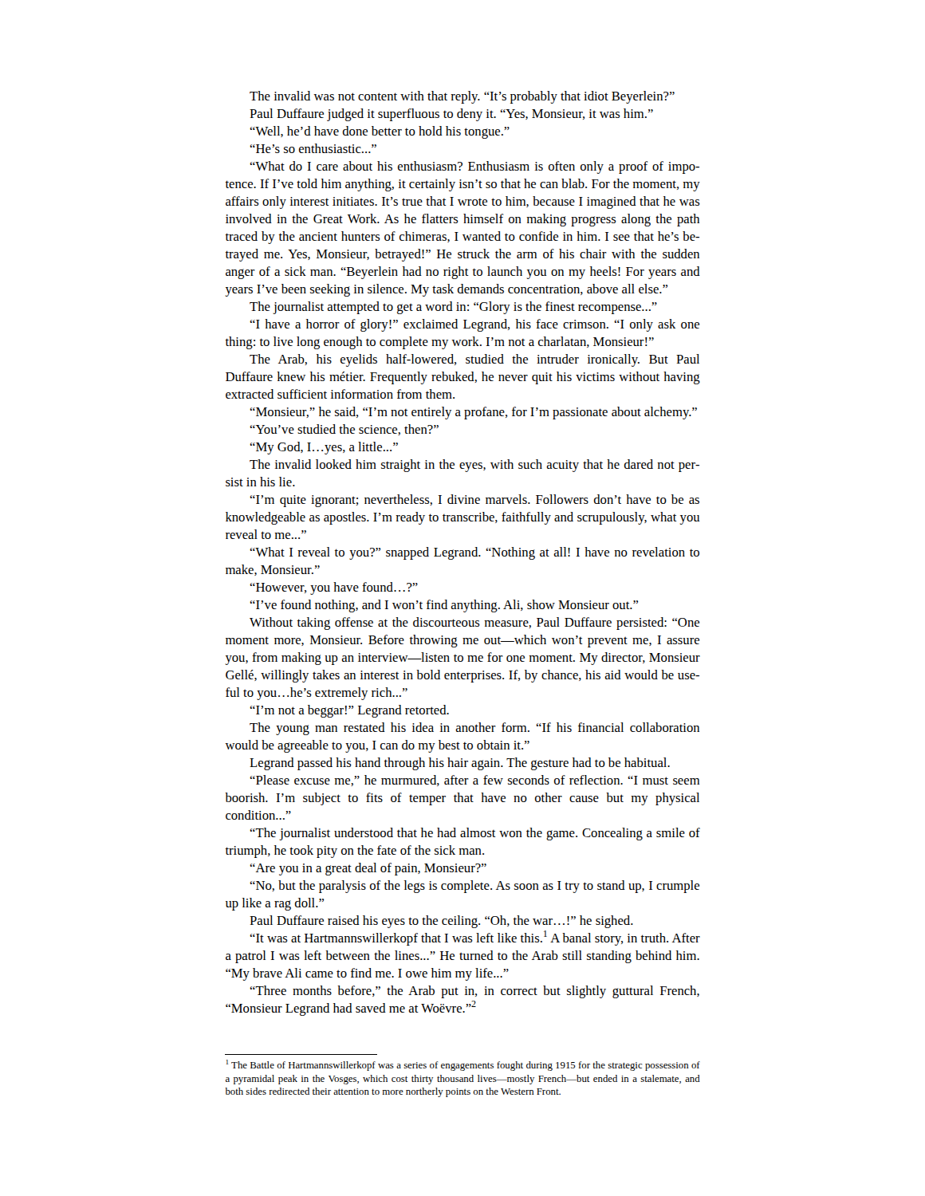The invalid was not content with that reply. “It’s probably that idiot Beyerlein?”
Paul Duffaure judged it superfluous to deny it. “Yes, Monsieur, it was him.”
“Well, he’d have done better to hold his tongue.”
“He’s so enthusiastic...”
“What do I care about his enthusiasm? Enthusiasm is often only a proof of impotence. If I’ve told him anything, it certainly isn’t so that he can blab. For the moment, my affairs only interest initiates. It’s true that I wrote to him, because I imagined that he was involved in the Great Work. As he flatters himself on making progress along the path traced by the ancient hunters of chimeras, I wanted to confide in him. I see that he’s betrayed me. Yes, Monsieur, betrayed!” He struck the arm of his chair with the sudden anger of a sick man. “Beyerlein had no right to launch you on my heels! For years and years I’ve been seeking in silence. My task demands concentration, above all else.”
The journalist attempted to get a word in: “Glory is the finest recompense...”
“I have a horror of glory!” exclaimed Legrand, his face crimson. “I only ask one thing: to live long enough to complete my work. I’m not a charlatan, Monsieur!”
The Arab, his eyelids half-lowered, studied the intruder ironically. But Paul Duffaure knew his métier. Frequently rebuked, he never quit his victims without having extracted sufficient information from them.
“Monsieur,” he said, “I’m not entirely a profane, for I’m passionate about alchemy.”
“You’ve studied the science, then?”
“My God, I…yes, a little...”
The invalid looked him straight in the eyes, with such acuity that he dared not persist in his lie.
“I’m quite ignorant; nevertheless, I divine marvels. Followers don’t have to be as knowledgeable as apostles. I’m ready to transcribe, faithfully and scrupulously, what you reveal to me...”
“What I reveal to you?” snapped Legrand. “Nothing at all! I have no revelation to make, Monsieur.”
“However, you have found…?”
“I’ve found nothing, and I won’t find anything. Ali, show Monsieur out.”
Without taking offense at the discourteous measure, Paul Duffaure persisted: “One moment more, Monsieur. Before throwing me out—which won’t prevent me, I assure you, from making up an interview—listen to me for one moment. My director, Monsieur Gellé, willingly takes an interest in bold enterprises. If, by chance, his aid would be useful to you…he’s extremely rich...”
“I’m not a beggar!” Legrand retorted.
The young man restated his idea in another form. “If his financial collaboration would be agreeable to you, I can do my best to obtain it.”
Legrand passed his hand through his hair again. The gesture had to be habitual.
“Please excuse me,” he murmured, after a few seconds of reflection. “I must seem boorish. I’m subject to fits of temper that have no other cause but my physical condition...”
“The journalist understood that he had almost won the game. Concealing a smile of triumph, he took pity on the fate of the sick man.
“Are you in a great deal of pain, Monsieur?”
“No, but the paralysis of the legs is complete. As soon as I try to stand up, I crumple up like a rag doll.”
Paul Duffaure raised his eyes to the ceiling. “Oh, the war…!” he sighed.
“It was at Hartmannswillerkopf that I was left like this.1 A banal story, in truth. After a patrol I was left between the lines...” He turned to the Arab still standing behind him. “My brave Ali came to find me. I owe him my life...”
“Three months before,” the Arab put in, in correct but slightly guttural French, “Monsieur Legrand had saved me at Woëvre.”2
1 The Battle of Hartmannswillerkopf was a series of engagements fought during 1915 for the strategic possession of a pyramidal peak in the Vosges, which cost thirty thousand lives—mostly French—but ended in a stalemate, and both sides redirected their attention to more northerly points on the Western Front.